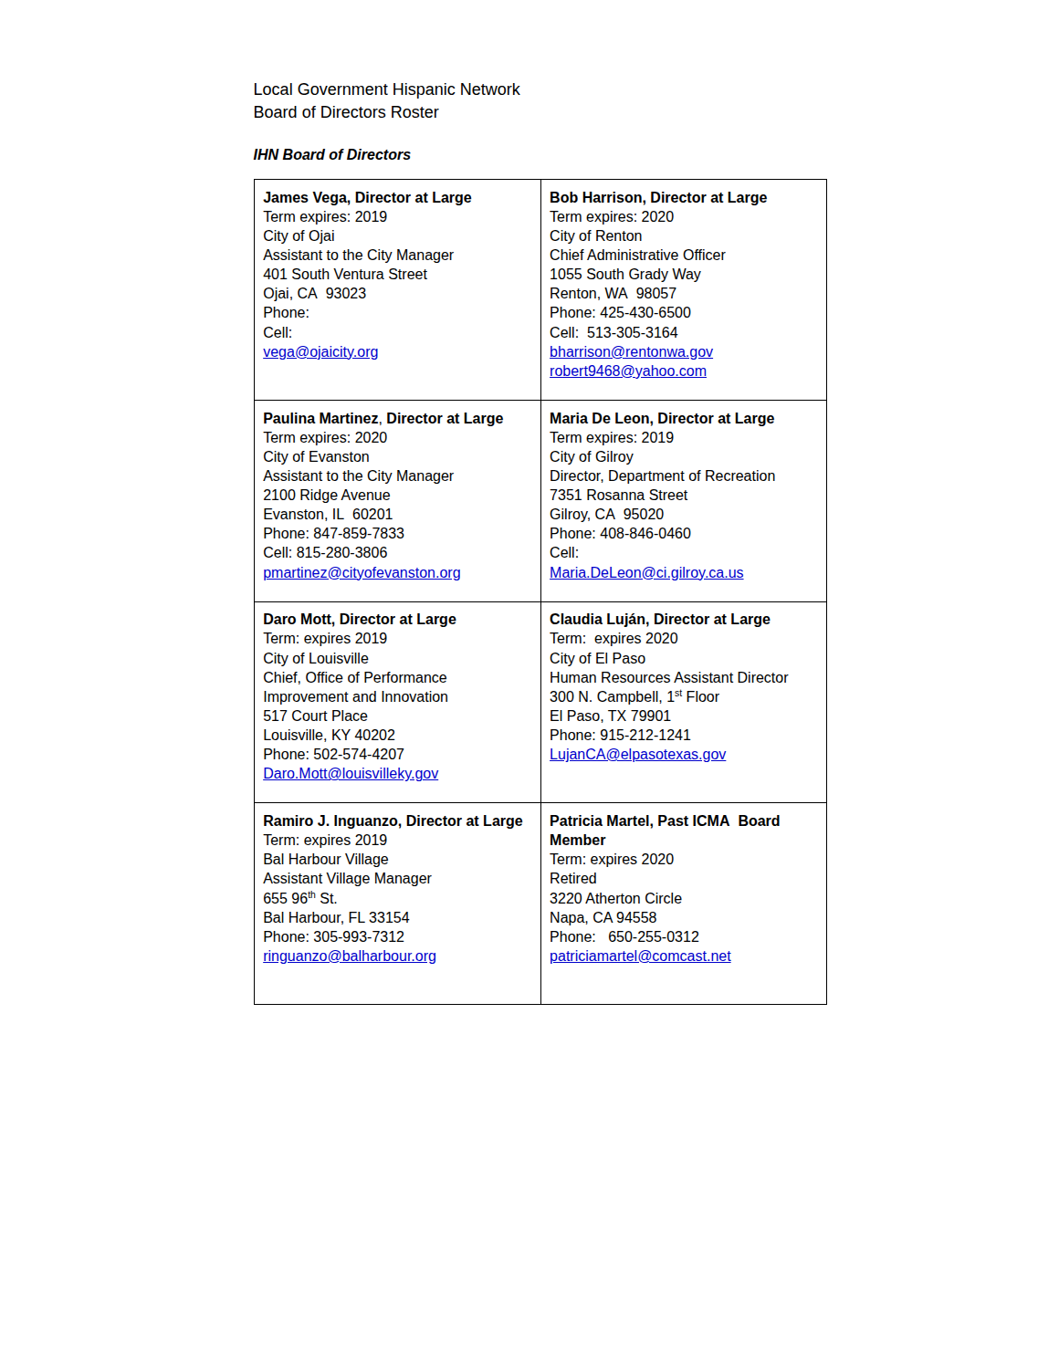Local Government Hispanic Network
Board of Directors Roster
IHN Board of Directors
| James Vega, Director at Large Term expires: 2019 City of Ojai Assistant to the City Manager 401 South Ventura Street Ojai, CA 93023 Phone: Cell: vega@ojaicity.org | Bob Harrison, Director at Large Term expires: 2020 City of Renton Chief Administrative Officer 1055 South Grady Way Renton, WA 98057 Phone: 425-430-6500 Cell: 513-305-3164 bharrison@rentonwa.gov robert9468@yahoo.com |
| Paulina Martinez , Director at Large Term expires: 2020 City of Evanston Assistant to the City Manager 2100 Ridge Avenue Evanston, IL 60201 Phone: 847-859-7833 Cell: 815-280-3806 pmartinez@cityofevanston.org | Maria De Leon, Director at Large Term expires: 2019 City of Gilroy Director, Department of Recreation 7351 Rosanna Street Gilroy, CA 95020 Phone: 408-846-0460 Cell: Maria.DeLeon@ci.gilroy.ca.us |
| Daro Mott, Director at Large Term: expires 2019 City of Louisville Chief, Office of Performance Improvement and Innovation 517 Court Place Louisville, KY 40202 Phone: 502-574-4207 Daro.Mott@louisvilleky.gov | Claudia Luján, Director at Large Term: expires 2020 City of El Paso Human Resources Assistant Director 300 N. Campbell, 1 st Floor El Paso, TX 79901 Phone: 915-212-1241 LujanCA@elpasotexas.gov |
| Ramiro J. Inguanzo, Director at Large Term: expires 2019 Bal Harbour Village Assistant Village Manager 655 96 th St. Bal Harbour, FL 33154 Phone: 305-993-7312 ringuanzo@balharbour.org | Patricia Martel, Past ICMA Board Member Term: expires 2020 Retired 3220 Atherton Circle Napa, CA 94558 Phone: 650-255-0312 patriciamartel@comcast.net |